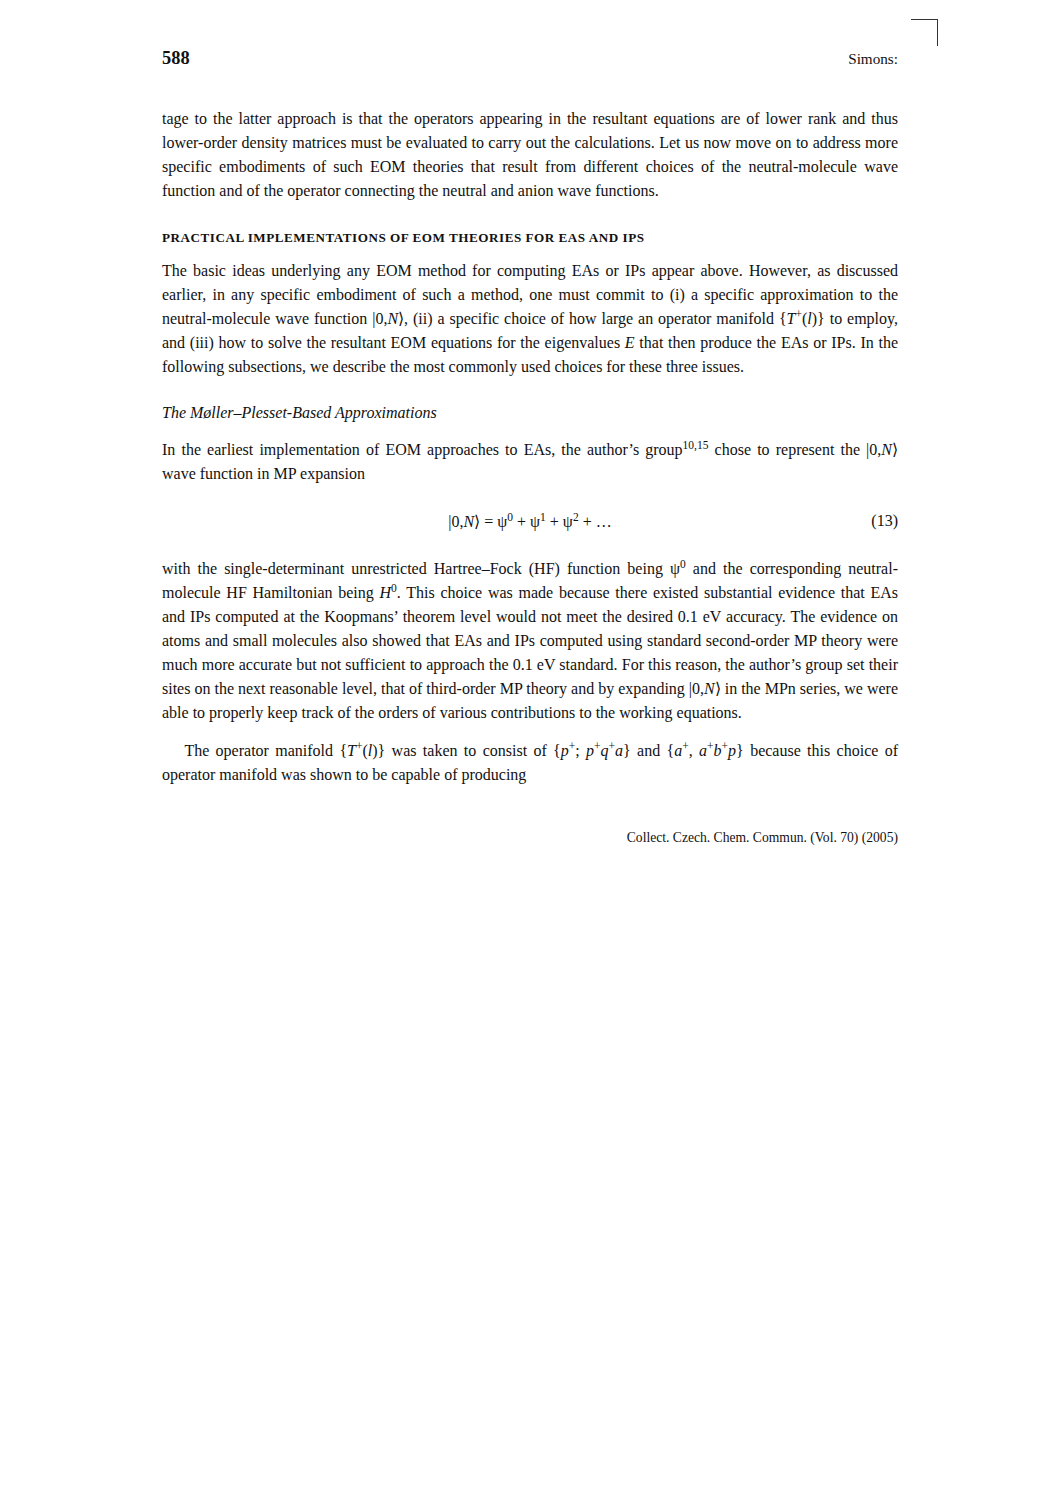588 Simons:
tage to the latter approach is that the operators appearing in the resultant equations are of lower rank and thus lower-order density matrices must be evaluated to carry out the calculations. Let us now move on to address more specific embodiments of such EOM theories that result from different choices of the neutral-molecule wave function and of the operator connecting the neutral and anion wave functions.
Practical Implementations of EOM Theories for EAs and IPs
The basic ideas underlying any EOM method for computing EAs or IPs appear above. However, as discussed earlier, in any specific embodiment of such a method, one must commit to (i) a specific approximation to the neutral-molecule wave function |0,N⟩, (ii) a specific choice of how large an operator manifold {T+(l)} to employ, and (iii) how to solve the resultant EOM equations for the eigenvalues E that then produce the EAs or IPs. In the following subsections, we describe the most commonly used choices for these three issues.
The Møller–Plesset-Based Approximations
In the earliest implementation of EOM approaches to EAs, the author’s group10,15 chose to represent the |0,N⟩ wave function in MP expansion
|0,N⟩ = ψ0 + ψ1 + ψ2 + … (13)
with the single-determinant unrestricted Hartree–Fock (HF) function being ψ0 and the corresponding neutral-molecule HF Hamiltonian being H0. This choice was made because there existed substantial evidence that EAs and IPs computed at the Koopmans’ theorem level would not meet the desired 0.1 eV accuracy. The evidence on atoms and small molecules also showed that EAs and IPs computed using standard second-order MP theory were much more accurate but not sufficient to approach the 0.1 eV standard. For this reason, the author’s group set their sites on the next reasonable level, that of third-order MP theory and by expanding |0,N⟩ in the MPn series, we were able to properly keep track of the orders of various contributions to the working equations.
The operator manifold {T+(l)} was taken to consist of {p+; p+q+a} and {a+, a+b+p} because this choice of operator manifold was shown to be capable of producing
Collect. Czech. Chem. Commun. (Vol. 70) (2005)